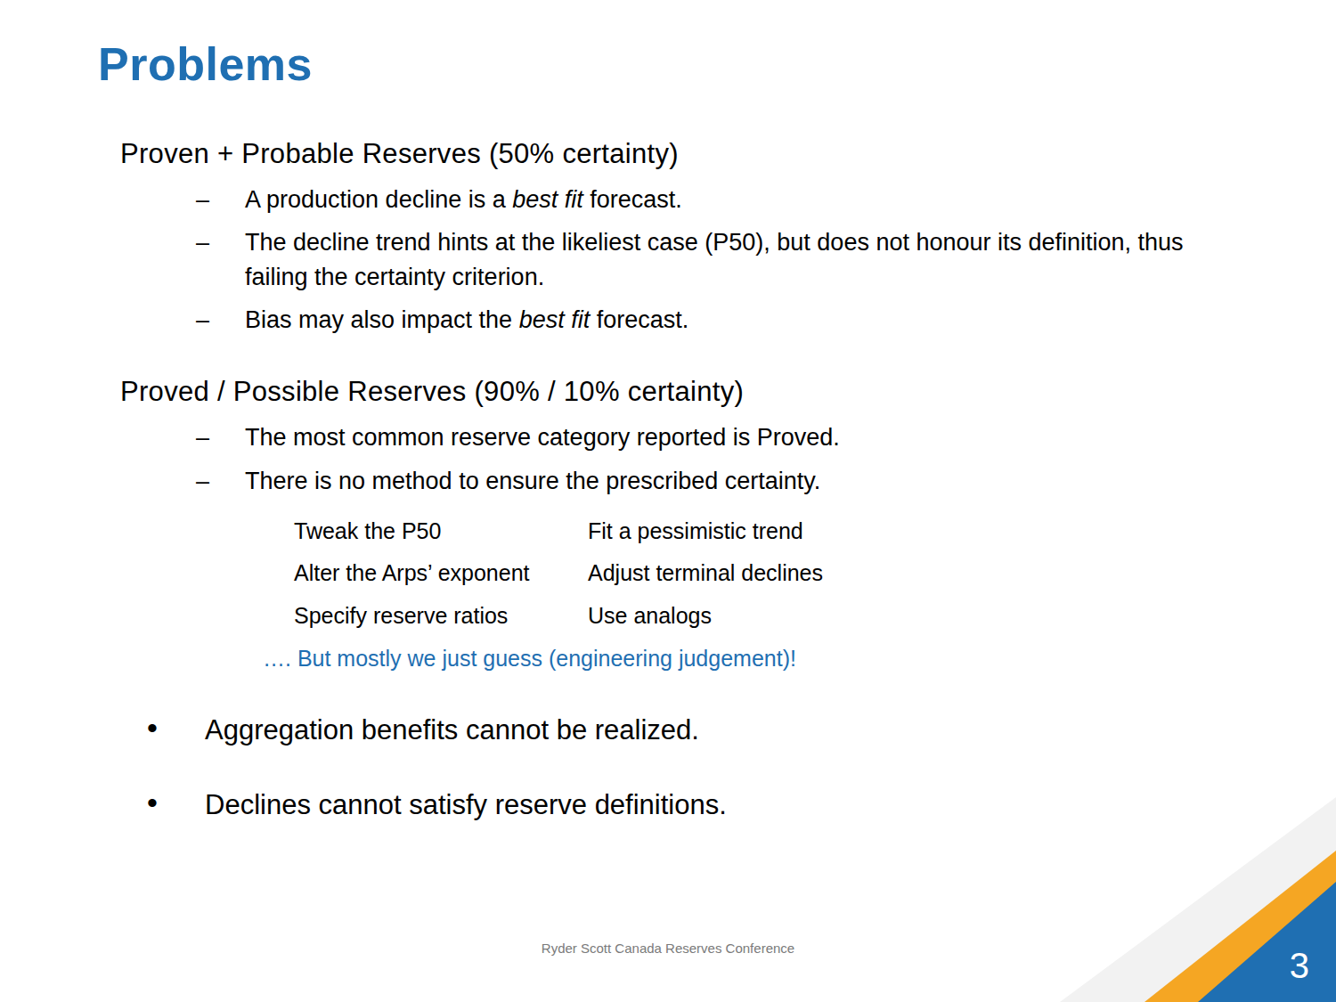Problems
Proven + Probable Reserves (50% certainty)
A production decline is a best fit forecast.
The decline trend hints at the likeliest case (P50), but does not honour its definition, thus failing the certainty criterion.
Bias may also impact the best fit forecast.
Proved / Possible Reserves (90% / 10% certainty)
The most common reserve category reported is Proved.
There is no method to ensure the prescribed certainty.
Tweak the P50
Fit a pessimistic trend
Alter the Arps’ exponent
Adjust terminal declines
Specify reserve ratios
Use analogs
…. But mostly we just guess (engineering judgement)!
Aggregation benefits cannot be realized.
Declines cannot satisfy reserve definitions.
Ryder Scott Canada Reserves Conference
3